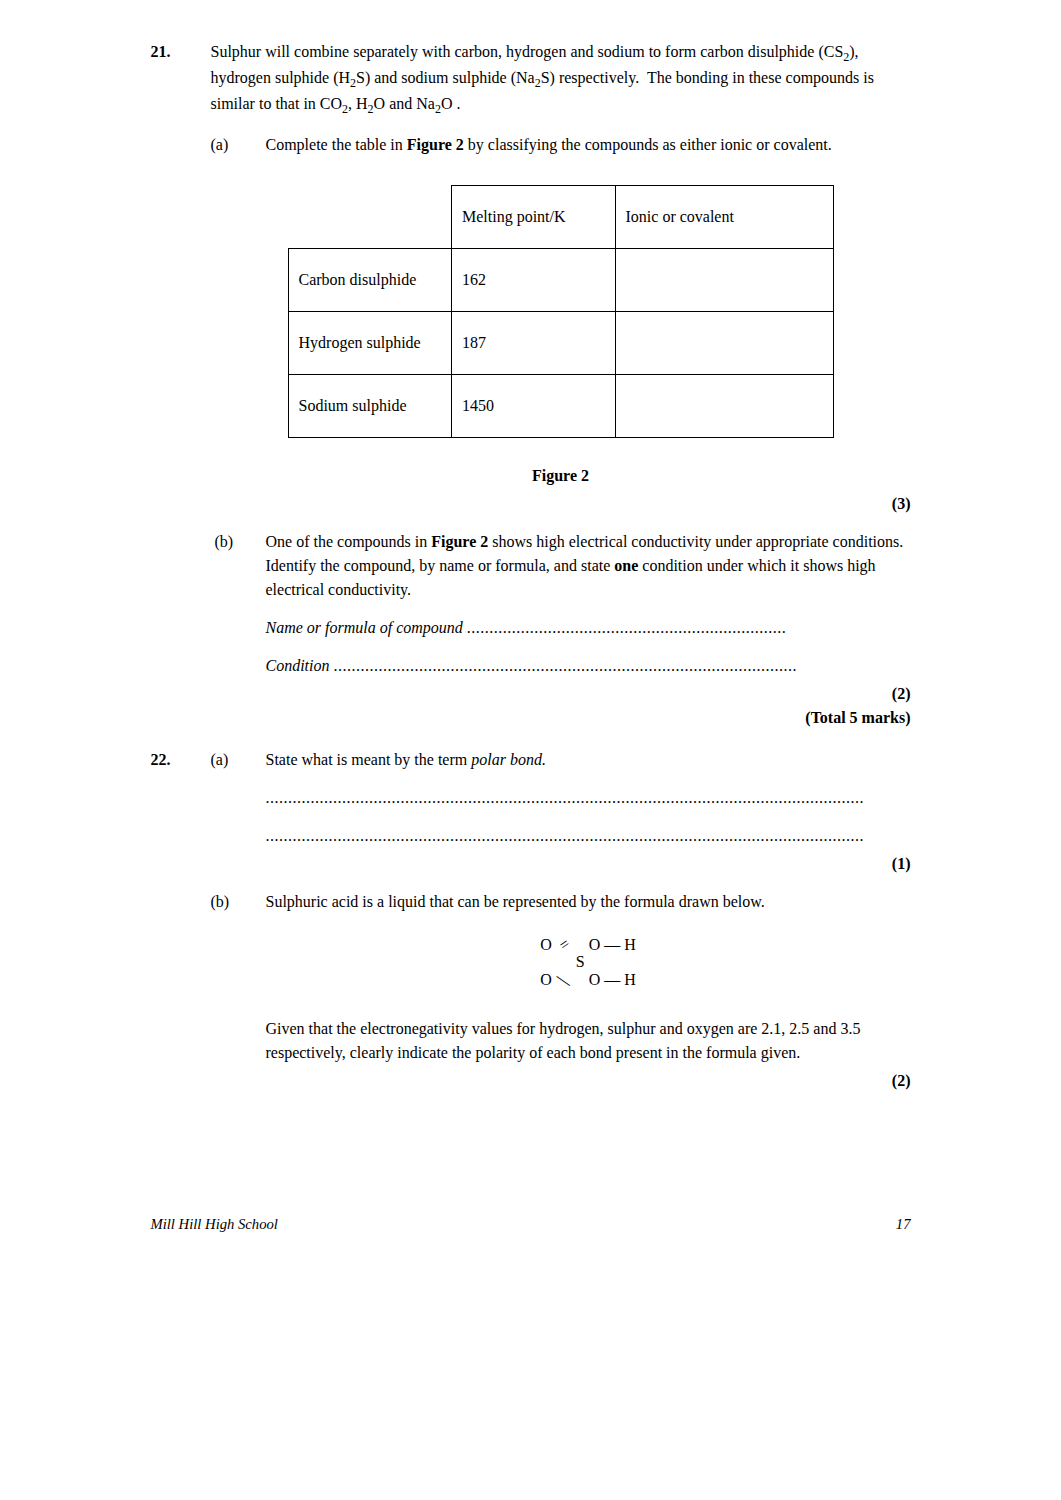21.
Sulphur will combine separately with carbon, hydrogen and sodium to form carbon disulphide (CS2), hydrogen sulphide (H2S) and sodium sulphide (Na2S) respectively. The bonding in these compounds is similar to that in CO2, H2O and Na2O .
(a)
Complete the table in Figure 2 by classifying the compounds as either ionic or covalent.
| | Melting point/K | Ionic or covalent |
| Carbon disulphide | 162 | |
| Hydrogen sulphide | 187 | |
| Sodium sulphide | 1450 | |
Figure 2
(3)
(b)
One of the compounds in Figure 2 shows high electrical conductivity under appropriate conditions. Identify the compound, by name or formula, and state one condition under which it shows high electrical conductivity.
Name or formula of compound .......................................................................
Condition .......................................................................................................
(2)
(Total 5 marks)
22.
(a)
State what is meant by the term polar bond.
.....................................................................................................................................
.....................................................................................................................................
(1)
(b)
Sulphuric acid is a liquid that can be represented by the formula drawn below.
| O | = | | O | — | H |
| | | S | | | |
| O | — | | O | — | H |
Given that the electronegativity values for hydrogen, sulphur and oxygen are 2.1, 2.5 and 3.5 respectively, clearly indicate the polarity of each bond present in the formula given.
(2)
Mill Hill High School
17